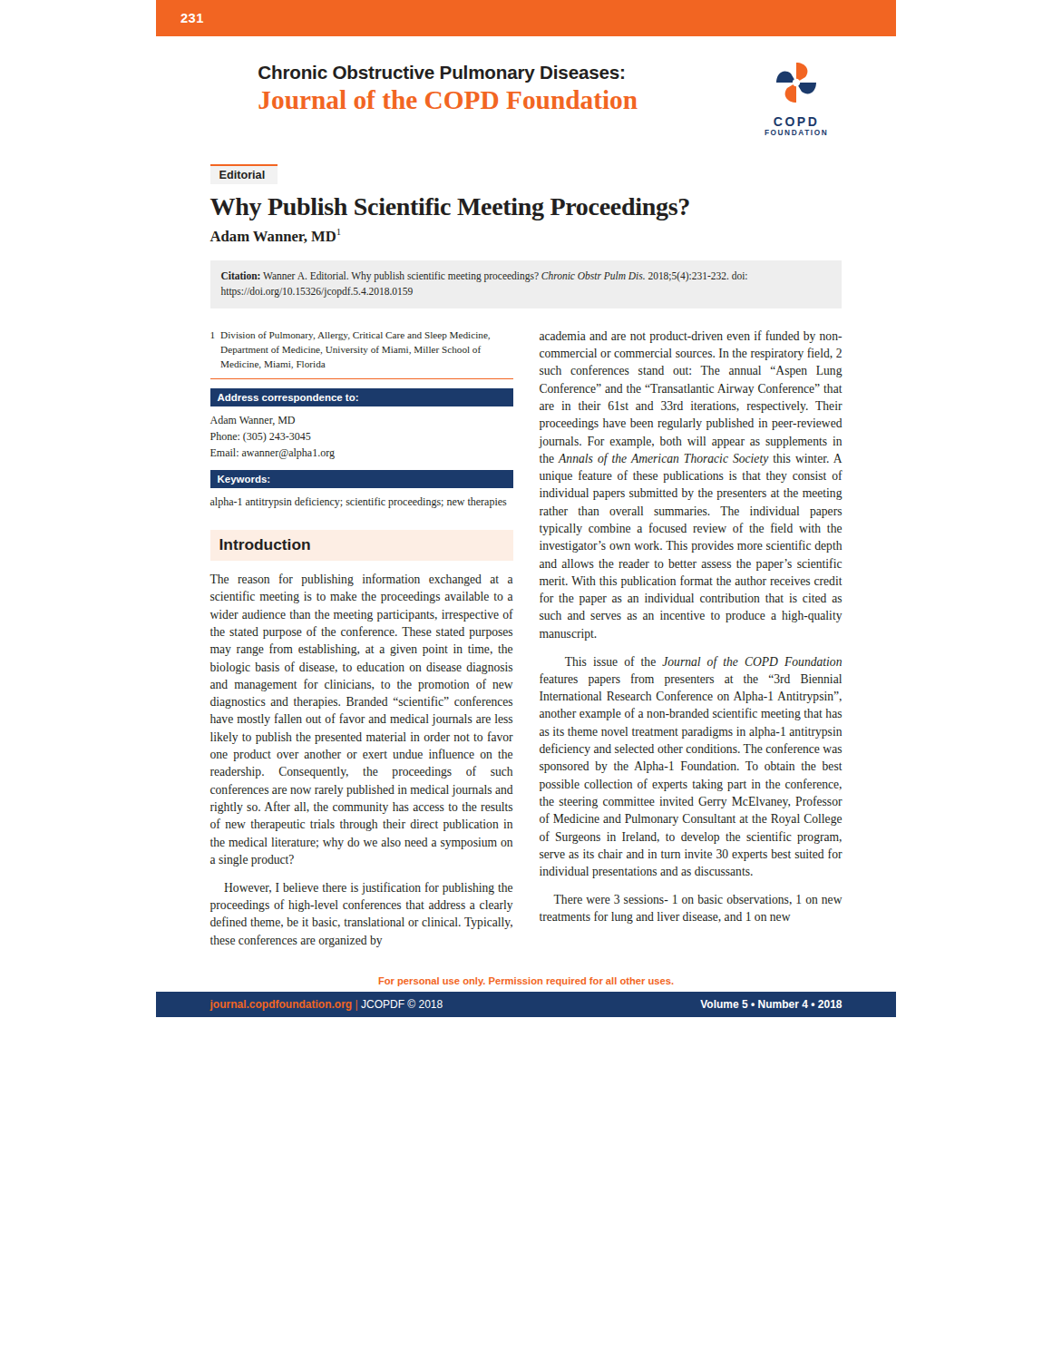231
Chronic Obstructive Pulmonary Diseases:
Journal of the COPD Foundation
COPDFOUNDATION
Editorial
Why Publish Scientific Meeting Proceedings?
Adam Wanner, MD1
Citation: Wanner A. Editorial. Why publish scientific meeting proceedings? Chronic Obstr Pulm Dis. 2018;5(4):231-232. doi: https://doi.org/10.15326/jcopdf.5.4.2018.0159
1 Division of Pulmonary, Allergy, Critical Care and Sleep Medicine, Department of Medicine, University of Miami, Miller School of Medicine, Miami, Florida
Address correspondence to:
Adam Wanner, MD
Phone: (305) 243-3045
Email: awanner@alpha1.org
Keywords:
alpha-1 antitrypsin deficiency; scientific proceedings; new therapies
Introduction
The reason for publishing information exchanged at a scientific meeting is to make the proceedings available to a wider audience than the meeting participants, irrespective of the stated purpose of the conference. These stated purposes may range from establishing, at a given point in time, the biologic basis of disease, to education on disease diagnosis and management for clinicians, to the promotion of new diagnostics and therapies. Branded “scientific” conferences have mostly fallen out of favor and medical journals are less likely to publish the presented material in order not to favor one product over another or exert undue influence on the readership. Consequently, the proceedings of such conferences are now rarely published in medical journals and rightly so. After all, the community has access to the results of new therapeutic trials through their direct publication in the medical literature; why do we also need a symposium on a single product?
However, I believe there is justification for publishing the proceedings of high-level conferences that address a clearly defined theme, be it basic, translational or clinical. Typically, these conferences are organized by
academia and are not product-driven even if funded by non-commercial or commercial sources. In the respiratory field, 2 such conferences stand out: The annual “Aspen Lung Conference” and the “Transatlantic Airway Conference” that are in their 61st and 33rd iterations, respectively. Their proceedings have been regularly published in peer-reviewed journals. For example, both will appear as supplements in the Annals of the American Thoracic Society this winter. A unique feature of these publications is that they consist of individual papers submitted by the presenters at the meeting rather than overall summaries. The individual papers typically combine a focused review of the field with the investigator’s own work. This provides more scientific depth and allows the reader to better assess the paper’s scientific merit. With this publication format the author receives credit for the paper as an individual contribution that is cited as such and serves as an incentive to produce a high-quality manuscript.
This issue of the Journal of the COPD Foundation features papers from presenters at the “3rd Biennial International Research Conference on Alpha-1 Antitrypsin”, another example of a non-branded scientific meeting that has as its theme novel treatment paradigms in alpha-1 antitrypsin deficiency and selected other conditions. The conference was sponsored by the Alpha-1 Foundation. To obtain the best possible collection of experts taking part in the conference, the steering committee invited Gerry McElvaney, Professor of Medicine and Pulmonary Consultant at the Royal College of Surgeons in Ireland, to develop the scientific program, serve as its chair and in turn invite 30 experts best suited for individual presentations and as discussants.
There were 3 sessions- 1 on basic observations, 1 on new treatments for lung and liver disease, and 1 on new
For personal use only. Permission required for all other uses.
journal.copdfoundation.org | JCOPDF © 2018
Volume 5 • Number 4 • 2018